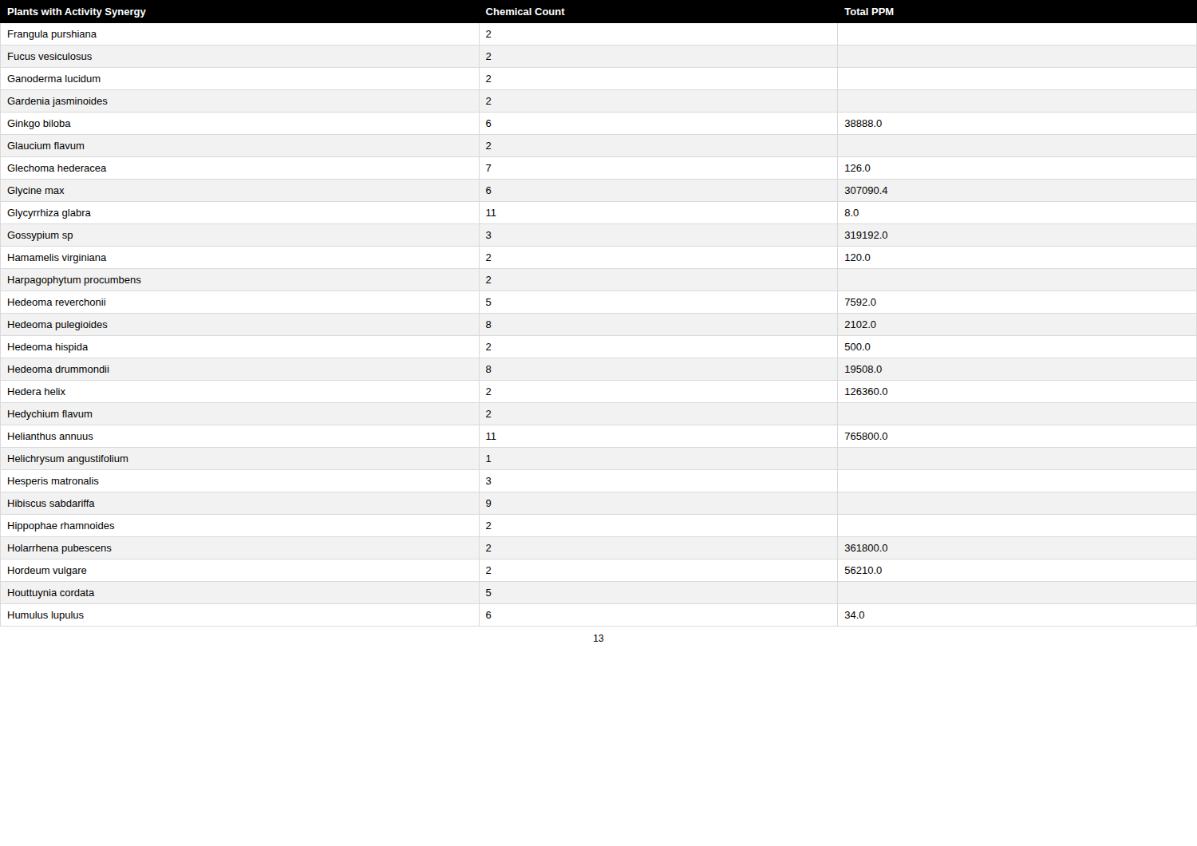| Plants with Activity Synergy | Chemical Count | Total PPM |
| --- | --- | --- |
| Frangula purshiana | 2 | |
| Fucus vesiculosus | 2 | |
| Ganoderma lucidum | 2 | |
| Gardenia jasminoides | 2 | |
| Ginkgo biloba | 6 | 38888.0 |
| Glaucium flavum | 2 | |
| Glechoma hederacea | 7 | 126.0 |
| Glycine max | 6 | 307090.4 |
| Glycyrrhiza glabra | 11 | 8.0 |
| Gossypium sp | 3 | 319192.0 |
| Hamamelis virginiana | 2 | 120.0 |
| Harpagophytum procumbens | 2 | |
| Hedeoma reverchonii | 5 | 7592.0 |
| Hedeoma pulegioides | 8 | 2102.0 |
| Hedeoma hispida | 2 | 500.0 |
| Hedeoma drummondii | 8 | 19508.0 |
| Hedera helix | 2 | 126360.0 |
| Hedychium flavum | 2 | |
| Helianthus annuus | 11 | 765800.0 |
| Helichrysum angustifolium | 1 | |
| Hesperis matronalis | 3 | |
| Hibiscus sabdariffa | 9 | |
| Hippophae rhamnoides | 2 | |
| Holarrhena pubescens | 2 | 361800.0 |
| Hordeum vulgare | 2 | 56210.0 |
| Houttuynia cordata | 5 | |
| Humulus lupulus | 6 | 34.0 |
13